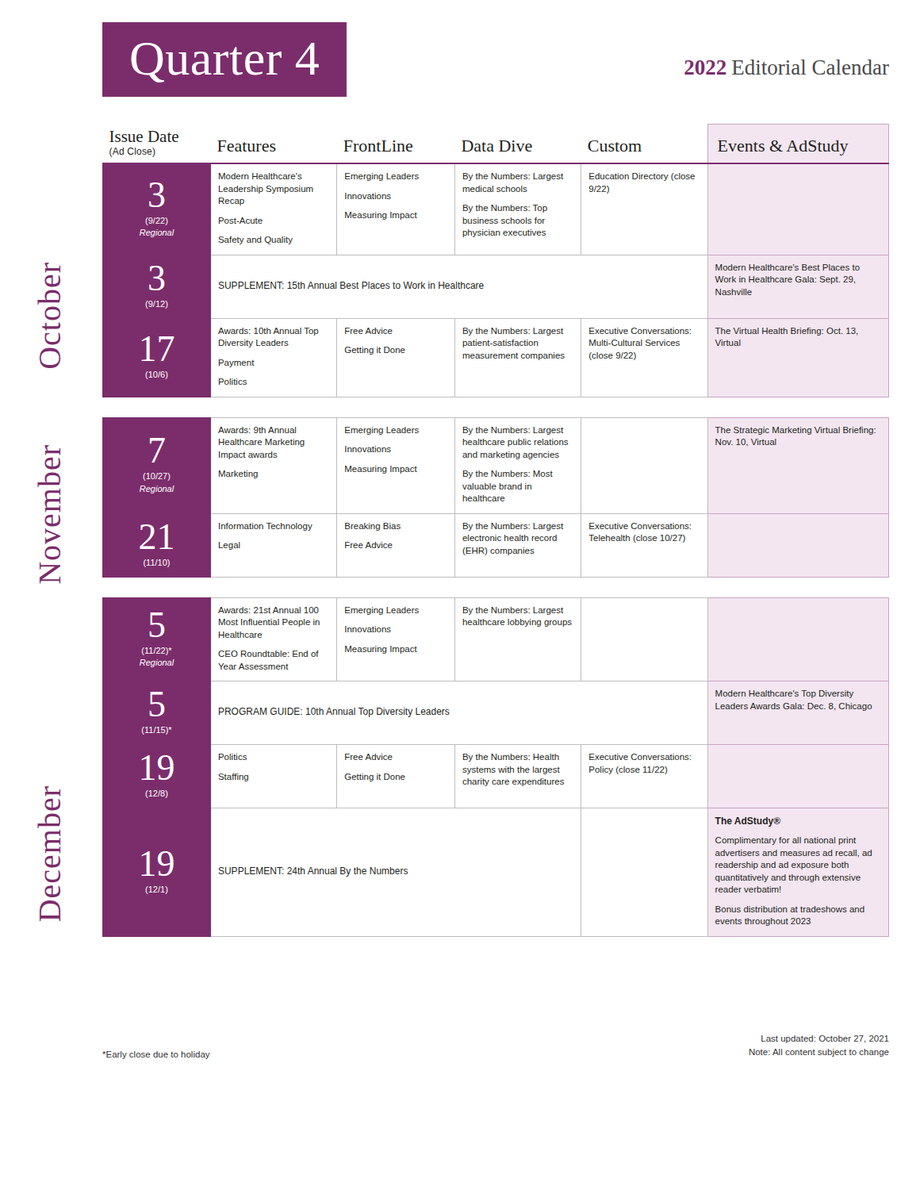October
November
December
Quarter 4
2022 Editorial Calendar
| Issue Date (Ad Close) | Features | FrontLine | Data Dive | Custom | Events & AdStudy |
| --- | --- | --- | --- | --- | --- |
| 3 (9/22) Regional | Modern Healthcare's Leadership Symposium Recap Post-Acute Safety and Quality | Emerging Leaders Innovations Measuring Impact | By the Numbers: Largest medical schools By the Numbers: Top business schools for physician executives | Education Directory (close 9/22) | |
| 3 (9/12) | SUPPLEMENT: 15th Annual Best Places to Work in Healthcare | Modern Healthcare's Best Places to Work in Healthcare Gala: Sept. 29, Nashville |
| 17 (10/6) | Awards: 10th Annual Top Diversity Leaders Payment Politics | Free Advice Getting it Done | By the Numbers: Largest patient-satisfaction measurement companies | Executive Conversations: Multi-Cultural Services (close 9/22) | The Virtual Health Briefing: Oct. 13, Virtual |
| 7 (10/27) Regional | Awards: 9th Annual Healthcare Marketing Impact awards Marketing | Emerging Leaders Innovations Measuring Impact | By the Numbers: Largest healthcare public relations and marketing agencies By the Numbers: Most valuable brand in healthcare | | The Strategic Marketing Virtual Briefing: Nov. 10, Virtual |
| 21 (11/10) | Information Technology Legal | Breaking Bias Free Advice | By the Numbers: Largest electronic health record (EHR) companies | Executive Conversations: Telehealth (close 10/27) | |
| 5 (11/22)* Regional | Awards: 21st Annual 100 Most Influential People in Healthcare CEO Roundtable: End of Year Assessment | Emerging Leaders Innovations Measuring Impact | By the Numbers: Largest healthcare lobbying groups | | |
| 5 (11/15)* | PROGRAM GUIDE: 10th Annual Top Diversity Leaders | Modern Healthcare's Top Diversity Leaders Awards Gala: Dec. 8, Chicago |
| 19 (12/8) | Politics Staffing | Free Advice Getting it Done | By the Numbers: Health systems with the largest charity care expenditures | Executive Conversations: Policy (close 11/22) | |
| 19 (12/1) | SUPPLEMENT: 24th Annual By the Numbers | | The AdStudy® Complimentary for all national print advertisers and measures ad recall, ad readership and ad exposure both quantitatively and through extensive reader verbatim! Bonus distribution at tradeshows and events throughout 2023 |
*Early close due to holiday
Last updated: October 27, 2021
Note: All content subject to change